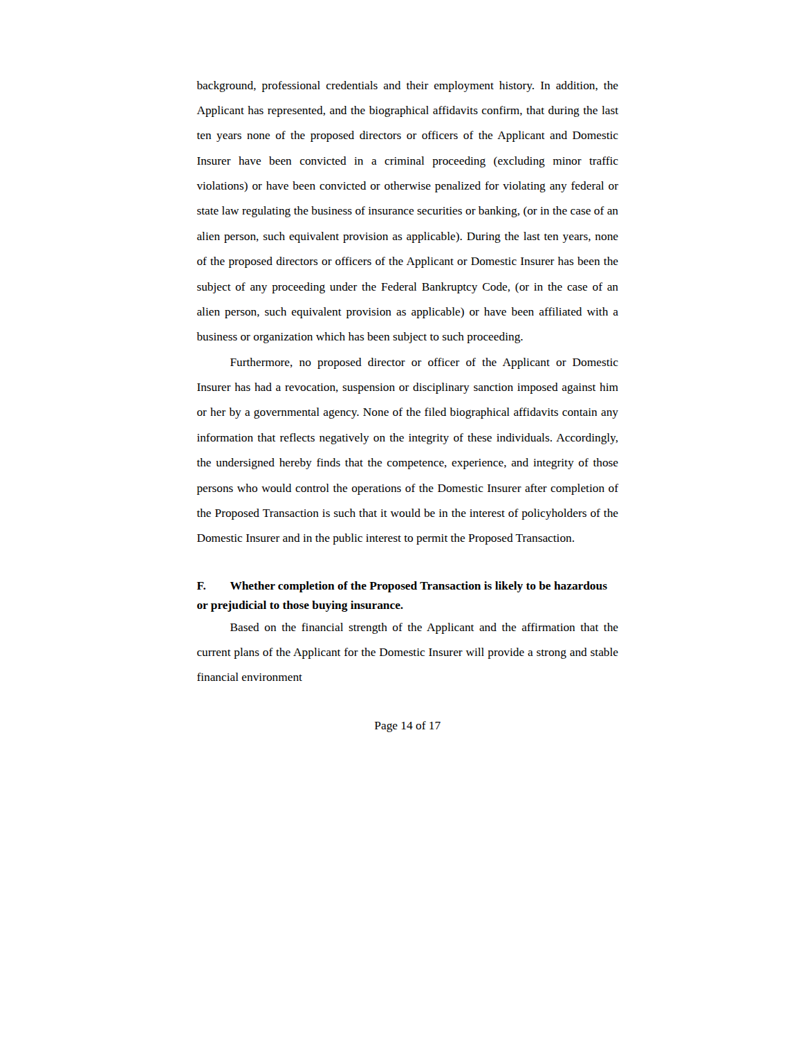background, professional credentials and their employment history. In addition, the Applicant has represented, and the biographical affidavits confirm, that during the last ten years none of the proposed directors or officers of the Applicant and Domestic Insurer have been convicted in a criminal proceeding (excluding minor traffic violations) or have been convicted or otherwise penalized for violating any federal or state law regulating the business of insurance securities or banking, (or in the case of an alien person, such equivalent provision as applicable). During the last ten years, none of the proposed directors or officers of the Applicant or Domestic Insurer has been the subject of any proceeding under the Federal Bankruptcy Code, (or in the case of an alien person, such equivalent provision as applicable) or have been affiliated with a business or organization which has been subject to such proceeding.
Furthermore, no proposed director or officer of the Applicant or Domestic Insurer has had a revocation, suspension or disciplinary sanction imposed against him or her by a governmental agency. None of the filed biographical affidavits contain any information that reflects negatively on the integrity of these individuals. Accordingly, the undersigned hereby finds that the competence, experience, and integrity of those persons who would control the operations of the Domestic Insurer after completion of the Proposed Transaction is such that it would be in the interest of policyholders of the Domestic Insurer and in the public interest to permit the Proposed Transaction.
F. Whether completion of the Proposed Transaction is likely to be hazardous or prejudicial to those buying insurance.
Based on the financial strength of the Applicant and the affirmation that the current plans of the Applicant for the Domestic Insurer will provide a strong and stable financial environment
Page 14 of 17